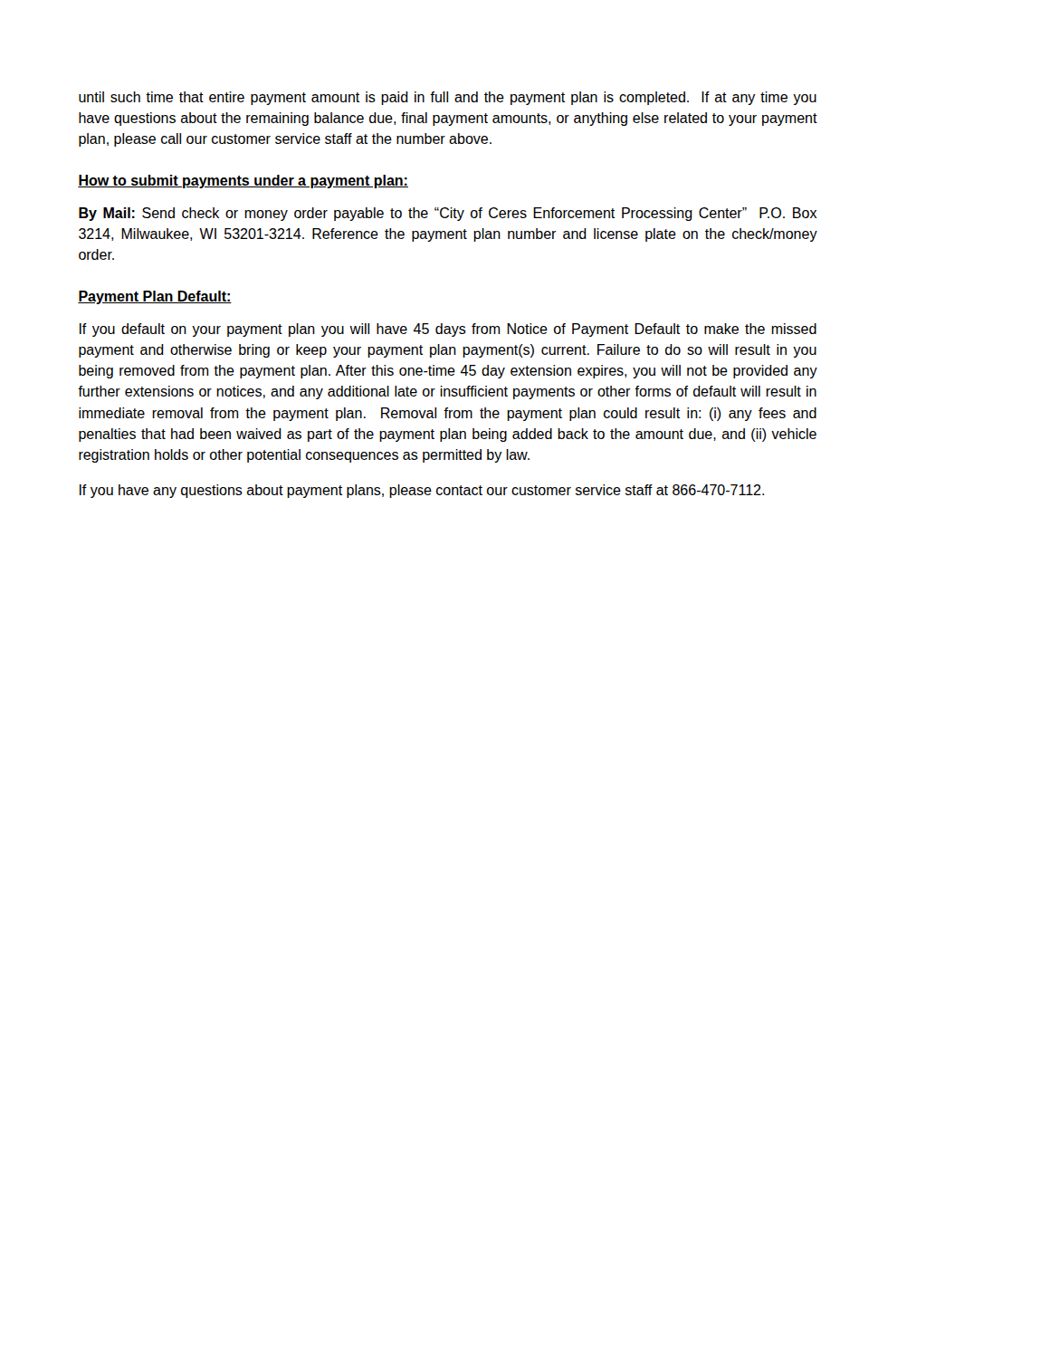until such time that entire payment amount is paid in full and the payment plan is completed. If at any time you have questions about the remaining balance due, final payment amounts, or anything else related to your payment plan, please call our customer service staff at the number above.
How to submit payments under a payment plan:
By Mail: Send check or money order payable to the “City of Ceres Enforcement Processing Center” P.O. Box 3214, Milwaukee, WI 53201-3214. Reference the payment plan number and license plate on the check/money order.
Payment Plan Default:
If you default on your payment plan you will have 45 days from Notice of Payment Default to make the missed payment and otherwise bring or keep your payment plan payment(s) current. Failure to do so will result in you being removed from the payment plan. After this one-time 45 day extension expires, you will not be provided any further extensions or notices, and any additional late or insufficient payments or other forms of default will result in immediate removal from the payment plan. Removal from the payment plan could result in: (i) any fees and penalties that had been waived as part of the payment plan being added back to the amount due, and (ii) vehicle registration holds or other potential consequences as permitted by law.
If you have any questions about payment plans, please contact our customer service staff at 866-470-7112.